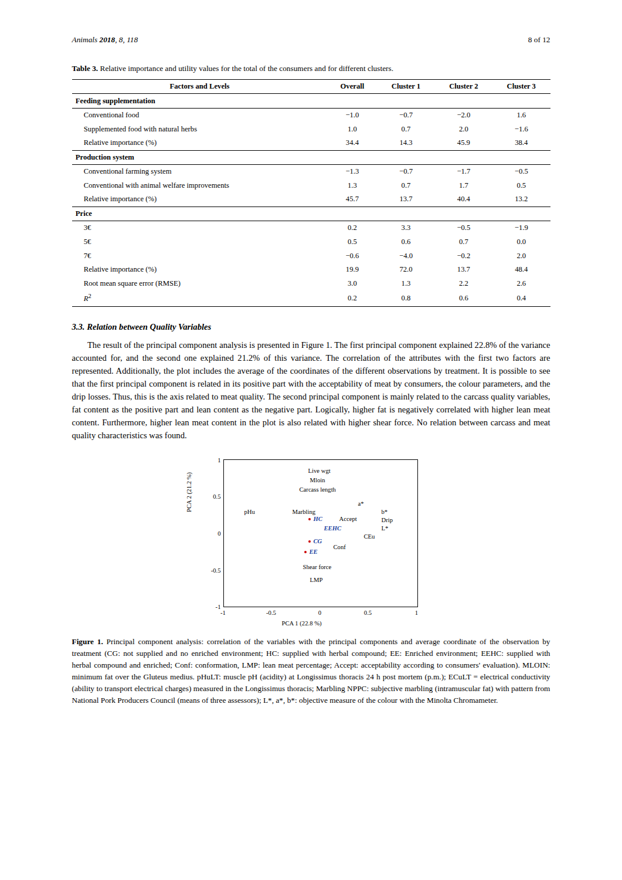Animals 2018, 8, 118
8 of 12
Table 3. Relative importance and utility values for the total of the consumers and for different clusters.
| Factors and Levels | Overall | Cluster 1 | Cluster 2 | Cluster 3 |
| --- | --- | --- | --- | --- |
| Feeding supplementation |
| Conventional food | −1.0 | −0.7 | −2.0 | 1.6 |
| Supplemented food with natural herbs | 1.0 | 0.7 | 2.0 | −1.6 |
| Relative importance (%) | 34.4 | 14.3 | 45.9 | 38.4 |
| Production system |
| Conventional farming system | −1.3 | −0.7 | −1.7 | −0.5 |
| Conventional with animal welfare improvements | 1.3 | 0.7 | 1.7 | 0.5 |
| Relative importance (%) | 45.7 | 13.7 | 40.4 | 13.2 |
| Price |
| 3€ | 0.2 | 3.3 | −0.5 | −1.9 |
| 5€ | 0.5 | 0.6 | 0.7 | 0.0 |
| 7€ | −0.6 | −4.0 | −0.2 | 2.0 |
| Relative importance (%) | 19.9 | 72.0 | 13.7 | 48.4 |
| Root mean square error (RMSE) | 3.0 | 1.3 | 2.2 | 2.6 |
| R 2 | 0.2 | 0.8 | 0.6 | 0.4 |
3.3. Relation between Quality Variables
The result of the principal component analysis is presented in Figure 1. The first principal component explained 22.8% of the variance accounted for, and the second one explained 21.2% of this variance. The correlation of the attributes with the first two factors are represented. Additionally, the plot includes the average of the coordinates of the different observations by treatment. It is possible to see that the first principal component is related in its positive part with the acceptability of meat by consumers, the colour parameters, and the drip losses. Thus, this is the axis related to meat quality. The second principal component is mainly related to the carcass quality variables, fat content as the positive part and lean content as the negative part. Logically, higher fat is negatively correlated with higher lean meat content. Furthermore, higher lean meat content in the plot is also related with higher shear force. No relation between carcass and meat quality characteristics was found.
PCA 2 (21.2 %)
PCA 1 (22.8 %)
1
0.5
0
-0.5
-1
-1
-0.5
0
0.5
1
Live wgt
Mloin
Carcass length
a*
b*
Drip
L*
pHu
Marbling
HC
Accept
EEHC
CEu
CG
Conf
EE
Shear force
LMP
Figure 1. Principal component analysis: correlation of the variables with the principal components and average coordinate of the observation by treatment (CG: not supplied and no enriched environment; HC: supplied with herbal compound; EE: Enriched environment; EEHC: supplied with herbal compound and enriched; Conf: conformation, LMP: lean meat percentage; Accept: acceptability according to consumers' evaluation). MLOIN: minimum fat over the Gluteus medius. pHuLT: muscle pH (acidity) at Longissimus thoracis 24 h post mortem (p.m.); ECuLT = electrical conductivity (ability to transport electrical charges) measured in the Longissimus thoracis; Marbling NPPC: subjective marbling (intramuscular fat) with pattern from National Pork Producers Council (means of three assessors); L*, a*, b*: objective measure of the colour with the Minolta Chromameter.